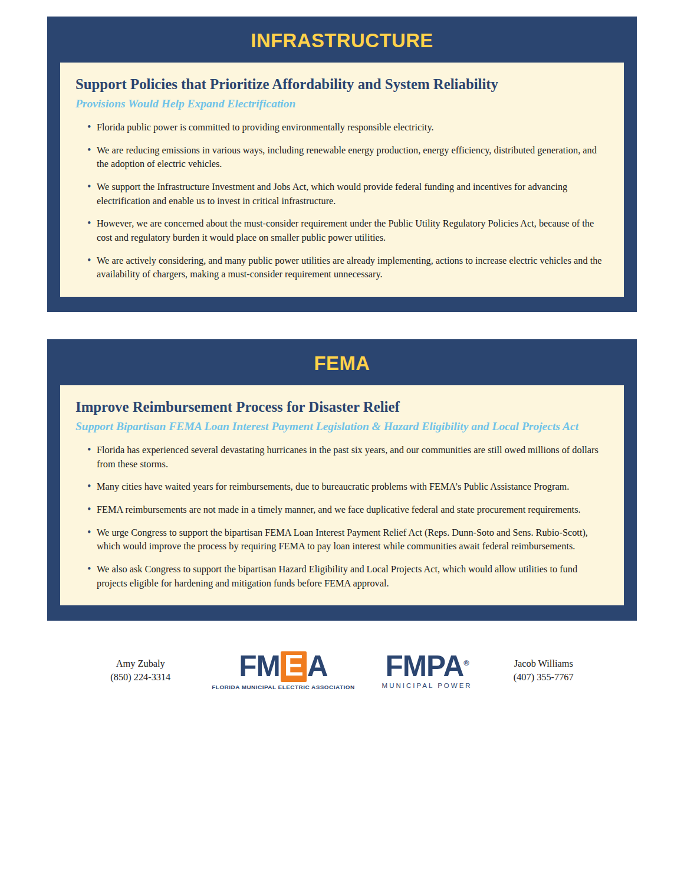Infrastructure
Support Policies that Prioritize Affordability and System Reliability
Provisions Would Help Expand Electrification
Florida public power is committed to providing environmentally responsible electricity.
We are reducing emissions in various ways, including renewable energy production, energy efficiency, distributed generation, and the adoption of electric vehicles.
We support the Infrastructure Investment and Jobs Act, which would provide federal funding and incentives for advancing electrification and enable us to invest in critical infrastructure.
However, we are concerned about the must-consider requirement under the Public Utility Regulatory Policies Act, because of the cost and regulatory burden it would place on smaller public power utilities.
We are actively considering, and many public power utilities are already implementing, actions to increase electric vehicles and the availability of chargers, making a must-consider requirement unnecessary.
FEMA
Improve Reimbursement Process for Disaster Relief
Support Bipartisan FEMA Loan Interest Payment Legislation & Hazard Eligibility and Local Projects Act
Florida has experienced several devastating hurricanes in the past six years, and our communities are still owed millions of dollars from these storms.
Many cities have waited years for reimbursements, due to bureaucratic problems with FEMA’s Public Assistance Program.
FEMA reimbursements are not made in a timely manner, and we face duplicative federal and state procurement requirements.
We urge Congress to support the bipartisan FEMA Loan Interest Payment Relief Act (Reps. Dunn-Soto and Sens. Rubio-Scott), which would improve the process by requiring FEMA to pay loan interest while communities await federal reimbursements.
We also ask Congress to support the bipartisan Hazard Eligibility and Local Projects Act, which would allow utilities to fund projects eligible for hardening and mitigation funds before FEMA approval.
Amy Zubaly
(850) 224-3314
FMEA
FLORIDA MUNICIPAL ELECTRIC ASSOCIATION
FMPA®
MUNICIPAL POWER
Jacob Williams
(407) 355-7767